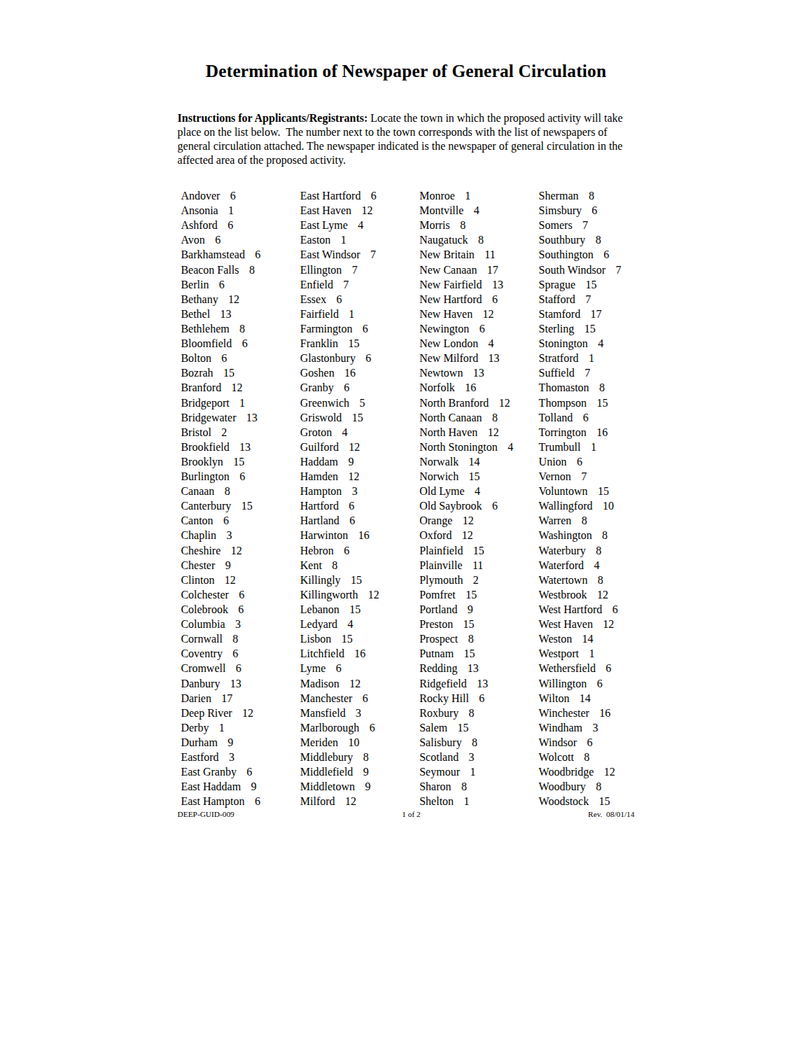Determination of Newspaper of General Circulation
Instructions for Applicants/Registrants: Locate the town in which the proposed activity will take place on the list below. The number next to the town corresponds with the list of newspapers of general circulation attached. The newspaper indicated is the newspaper of general circulation in the affected area of the proposed activity.
Andover6
Ansonia1
Ashford6
Avon6
Barkhamstead6
Beacon Falls8
Berlin6
Bethany12
Bethel13
Bethlehem8
Bloomfield6
Bolton6
Bozrah15
Branford12
Bridgeport1
Bridgewater13
Bristol2
Brookfield13
Brooklyn15
Burlington6
Canaan8
Canterbury15
Canton6
Chaplin3
Cheshire12
Chester9
Clinton12
Colchester6
Colebrook6
Columbia3
Cornwall8
Coventry6
Cromwell6
Danbury13
Darien17
Deep River12
Derby1
Durham9
Eastford3
East Granby6
East Haddam9
East Hampton6
East Hartford6
East Haven12
East Lyme4
Easton1
East Windsor7
Ellington7
Enfield7
Essex6
Fairfield1
Farmington6
Franklin15
Glastonbury6
Goshen16
Granby6
Greenwich5
Griswold15
Groton4
Guilford12
Haddam9
Hamden12
Hampton3
Hartford6
Hartland6
Harwinton16
Hebron6
Kent8
Killingly15
Killingworth12
Lebanon15
Ledyard4
Lisbon15
Litchfield16
Lyme6
Madison12
Manchester6
Mansfield3
Marlborough6
Meriden10
Middlebury8
Middlefield9
Middletown9
Milford12
Monroe1
Montville4
Morris8
Naugatuck8
New Britain11
New Canaan17
New Fairfield13
New Hartford6
New Haven12
Newington6
New London4
New Milford13
Newtown13
Norfolk16
North Branford12
North Canaan8
North Haven12
North Stonington4
Norwalk14
Norwich15
Old Lyme4
Old Saybrook6
Orange12
Oxford12
Plainfield15
Plainville11
Plymouth2
Pomfret15
Portland9
Preston15
Prospect8
Putnam15
Redding13
Ridgefield13
Rocky Hill6
Roxbury8
Salem15
Salisbury8
Scotland3
Seymour1
Sharon8
Shelton1
Sherman8
Simsbury6
Somers7
Southbury8
Southington6
South Windsor7
Sprague15
Stafford7
Stamford17
Sterling15
Stonington4
Stratford1
Suffield7
Thomaston8
Thompson15
Tolland6
Torrington16
Trumbull1
Union6
Vernon7
Voluntown15
Wallingford10
Warren8
Washington8
Waterbury8
Waterford4
Watertown8
Westbrook12
West Hartford6
West Haven12
Weston14
Westport1
Wethersfield6
Willington6
Wilton14
Winchester16
Windham3
Windsor6
Wolcott8
Woodbridge12
Woodbury8
Woodstock15
DEEP-GUID-009
1 of 2
Rev. 08/01/14